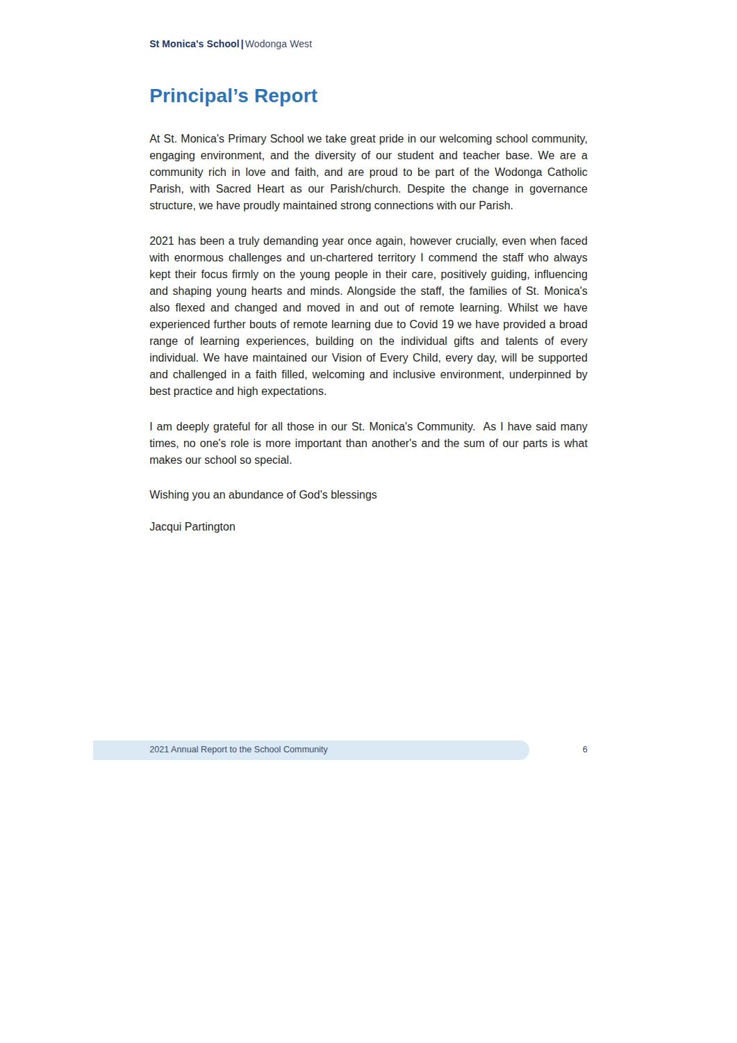St Monica's School|Wodonga West
Principal’s Report
At St. Monica's Primary School we take great pride in our welcoming school community, engaging environment, and the diversity of our student and teacher base. We are a community rich in love and faith, and are proud to be part of the Wodonga Catholic Parish, with Sacred Heart as our Parish/church. Despite the change in governance structure, we have proudly maintained strong connections with our Parish.
2021 has been a truly demanding year once again, however crucially, even when faced with enormous challenges and un-chartered territory I commend the staff who always kept their focus firmly on the young people in their care, positively guiding, influencing and shaping young hearts and minds. Alongside the staff, the families of St. Monica's also flexed and changed and moved in and out of remote learning. Whilst we have experienced further bouts of remote learning due to Covid 19 we have provided a broad range of learning experiences, building on the individual gifts and talents of every individual. We have maintained our Vision of Every Child, every day, will be supported and challenged in a faith filled, welcoming and inclusive environment, underpinned by best practice and high expectations.
I am deeply grateful for all those in our St. Monica's Community. As I have said many times, no one's role is more important than another's and the sum of our parts is what makes our school so special.
Wishing you an abundance of God's blessings
Jacqui Partington
2021 Annual Report to the School Community
6